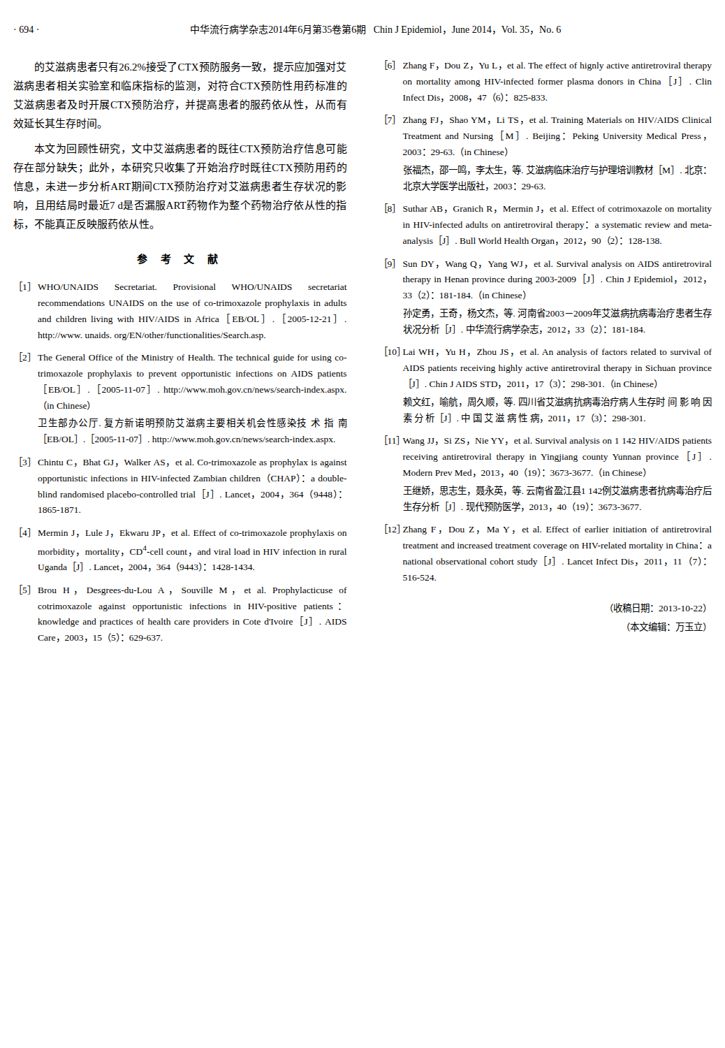· 694 ·
中华流行病学杂志2014年6月第35卷第6期 Chin J Epidemiol，June 2014，Vol. 35，No. 6
的艾滋病患者只有26.2%接受了CTX预防服务一致，提示应加强对艾滋病患者相关实验室和临床指标的监测，对符合CTX预防性用药标准的艾滋病患者及时开展CTX预防治疗，并提高患者的服药依从性，从而有效延长其生存时间。
本文为回顾性研究，文中艾滋病患者的既往CTX预防治疗信息可能存在部分缺失；此外，本研究只收集了开始治疗时既往CTX预防用药的信息，未进一步分析ART期间CTX预防治疗对艾滋病患者生存状况的影响，且用结局时最近7 d是否漏服ART药物作为整个药物治疗依从性的指标，不能真正反映服药依从性。
参 考 文 献
［1］WHO/UNAIDS Secretariat. Provisional WHO/UNAIDS secretariat recommendations UNAIDS on the use of co-trimoxazole prophylaxis in adults and children living with HIV/AIDS in Africa［EB/OL］.［2005-12-21］. http://www. unaids. org/EN/other/functionalities/Search.asp.
［2］The General Office of the Ministry of Health. The technical guide for using co-trimoxazole prophylaxis to prevent opportunistic infections on AIDS patients［EB/OL］.［2005-11-07］. http://www.moh.gov.cn/news/search-index.aspx.（in Chinese） 卫生部办公厅. 复方新诺明预防艾滋病主要相关机会性感染技 术 指 南［EB/OL］.［2005-11-07］. http://www.moh.gov.cn/news/search-index.aspx.
［3］Chintu C，Bhat GJ，Walker AS，et al. Co-trimoxazole as prophylax is against opportunistic infections in HIV-infected Zambian children（CHAP）：a double-blind randomised placebo-controlled trial［J］. Lancet，2004，364（9448）：1865-1871.
［4］Mermin J，Lule J，Ekwaru JP，et al. Effect of co-trimoxazole prophylaxis on morbidity，mortality，CD4-cell count，and viral load in HIV infection in rural Uganda［J］. Lancet，2004，364（9443）：1428-1434.
［5］Brou H，Desgrees-du-Lou A，Souville M，et al. Prophylacticuse of cotrimoxazole against opportunistic infections in HIV-positive patients：knowledge and practices of health care providers in Cote d'Ivoire［J］. AIDS Care，2003，15（5）：629-637.
［6］Zhang F，Dou Z，Yu L，et al. The effect of hignly active antiretroviral therapy on mortality among HIV-infected former plasma donors in China［J］. Clin Infect Dis，2008，47（6）：825-833.
［7］Zhang FJ，Shao YM，Li TS，et al. Training Materials on HIV/AIDS Clinical Treatment and Nursing［M］. Beijing：Peking University Medical Press，2003：29-63.（in Chinese） 张福杰，邵一鸣，李太生，等. 艾滋病临床治疗与护理培训教材［M］. 北京：北京大学医学出版社，2003：29-63.
［8］Suthar AB，Granich R，Mermin J，et al. Effect of cotrimoxazole on mortality in HIV-infected adults on antiretroviral therapy：a systematic review and meta-analysis［J］. Bull World Health Organ，2012，90（2）：128-138.
［9］Sun DY，Wang Q，Yang WJ，et al. Survival analysis on AIDS antiretroviral therapy in Henan province during 2003-2009［J］. Chin J Epidemiol，2012，33（2）：181-184.（in Chinese） 孙定勇，王奇，杨文杰，等. 河南省2003－2009年艾滋病抗病毒治疗患者生存状况分析［J］. 中华流行病学杂志，2012，33（2）：181-184.
［10］Lai WH，Yu H，Zhou JS，et al. An analysis of factors related to survival of AIDS patients receiving highly active antiretroviral therapy in Sichuan province［J］. Chin J AIDS STD，2011，17（3）：298-301.（in Chinese） 赖文红，喻航，周久顺，等. 四川省艾滋病抗病毒治疗病人生存时 间 影 响 因 素 分 析［J］. 中 国 艾 滋 病 性 病，2011，17（3）：298-301.
［11］Wang JJ，Si ZS，Nie YY，et al. Survival analysis on 1 142 HIV/AIDS patients receiving antiretroviral therapy in Yingjiang county Yunnan province［J］. Modern Prev Med，2013，40（19）：3673-3677.（in Chinese） 王继娇，思志生，聂永英，等. 云南省盈江县1 142例艾滋病患者抗病毒治疗后生存分析［J］. 现代预防医学，2013，40（19）：3673-3677.
［12］Zhang F，Dou Z，Ma Y，et al. Effect of earlier initiation of antiretroviral treatment and increased treatment coverage on HIV-related mortality in China：a national observational cohort study［J］. Lancet Infect Dis，2011，11（7）：516-524.
（收稿日期：2013-10-22）
（本文编辑：万玉立）